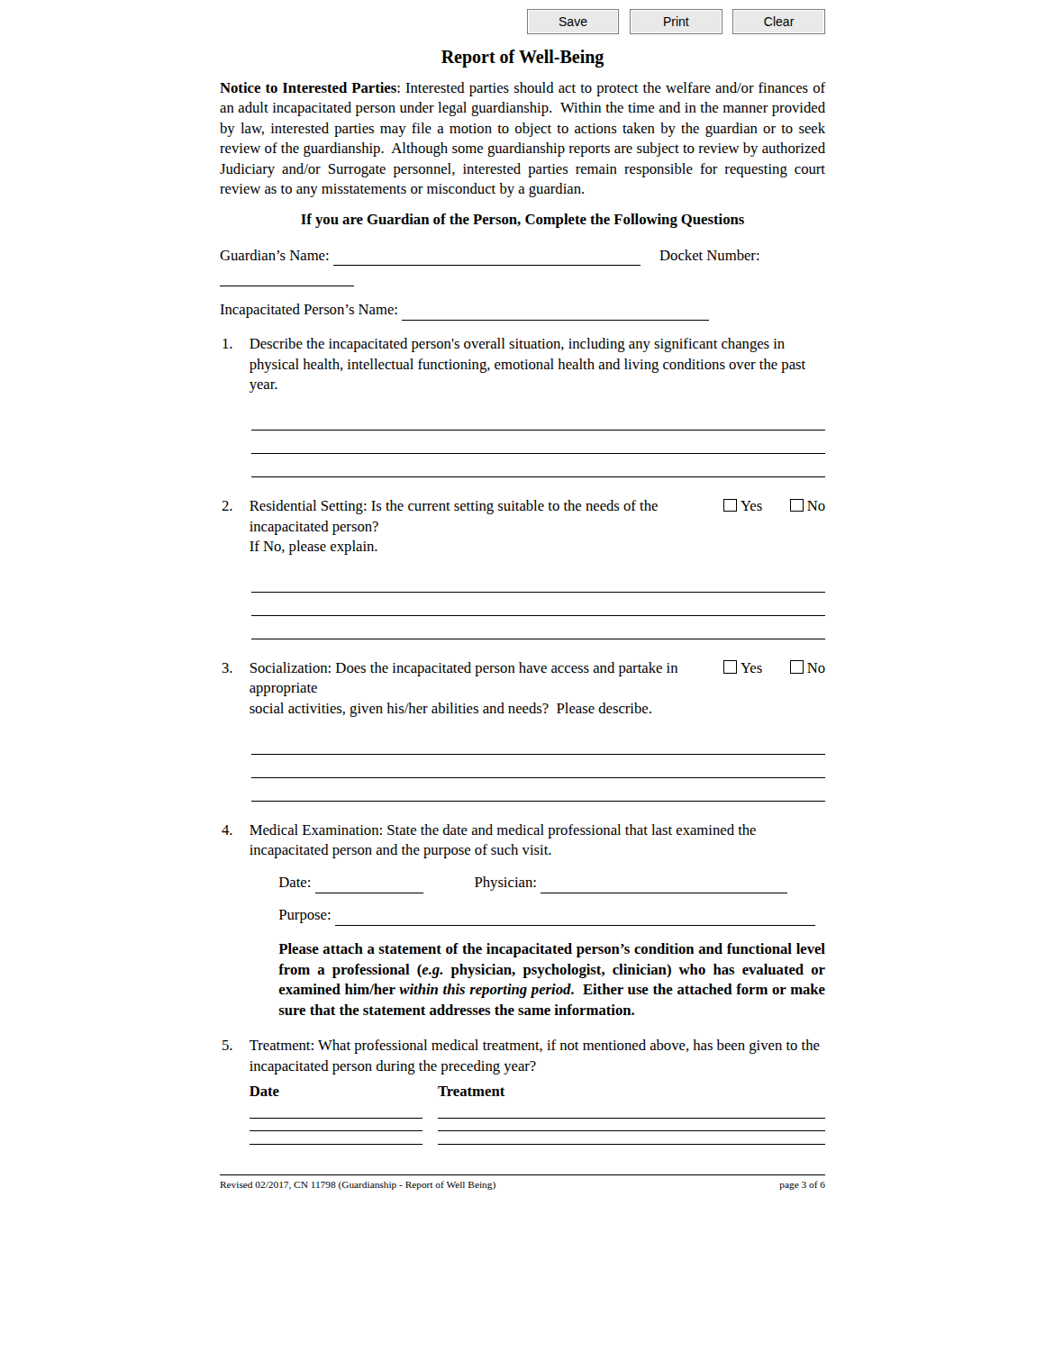Save
Print
Clear
Report of Well-Being
Notice to Interested Parties: Interested parties should act to protect the welfare and/or finances of an adult incapacitated person under legal guardianship. Within the time and in the manner provided by law, interested parties may file a motion to object to actions taken by the guardian or to seek review of the guardianship. Although some guardianship reports are subject to review by authorized Judiciary and/or Surrogate personnel, interested parties remain responsible for requesting court review as to any misstatements or misconduct by a guardian.
If you are Guardian of the Person, Complete the Following Questions
Guardian’s Name: Docket Number:
Incapacitated Person’s Name:
Describe the incapacitated person's overall situation, including any significant changes in physical health, intellectual functioning, emotional health and living conditions over the past year.
Yes No
Residential Setting: Is the current setting suitable to the needs of the incapacitated person?
If No, please explain.
Yes No
Socialization: Does the incapacitated person have access and partake in appropriate
social activities, given his/her abilities and needs? Please describe.
Medical Examination: State the date and medical professional that last examined the incapacitated person and the purpose of such visit.
Date: Physician:
Purpose:
Please attach a statement of the incapacitated person’s condition and functional level from a professional (e.g. physician, psychologist, clinician) who has evaluated or examined him/her within this reporting period. Either use the attached form or make sure that the statement addresses the same information.
Treatment: What professional medical treatment, if not mentioned above, has been given to the incapacitated person during the preceding year?
| Date | | Treatment |
| --- | --- | --- |
Revised 02/2017, CN 11798 (Guardianship - Report of Well Being)
page 3 of 6